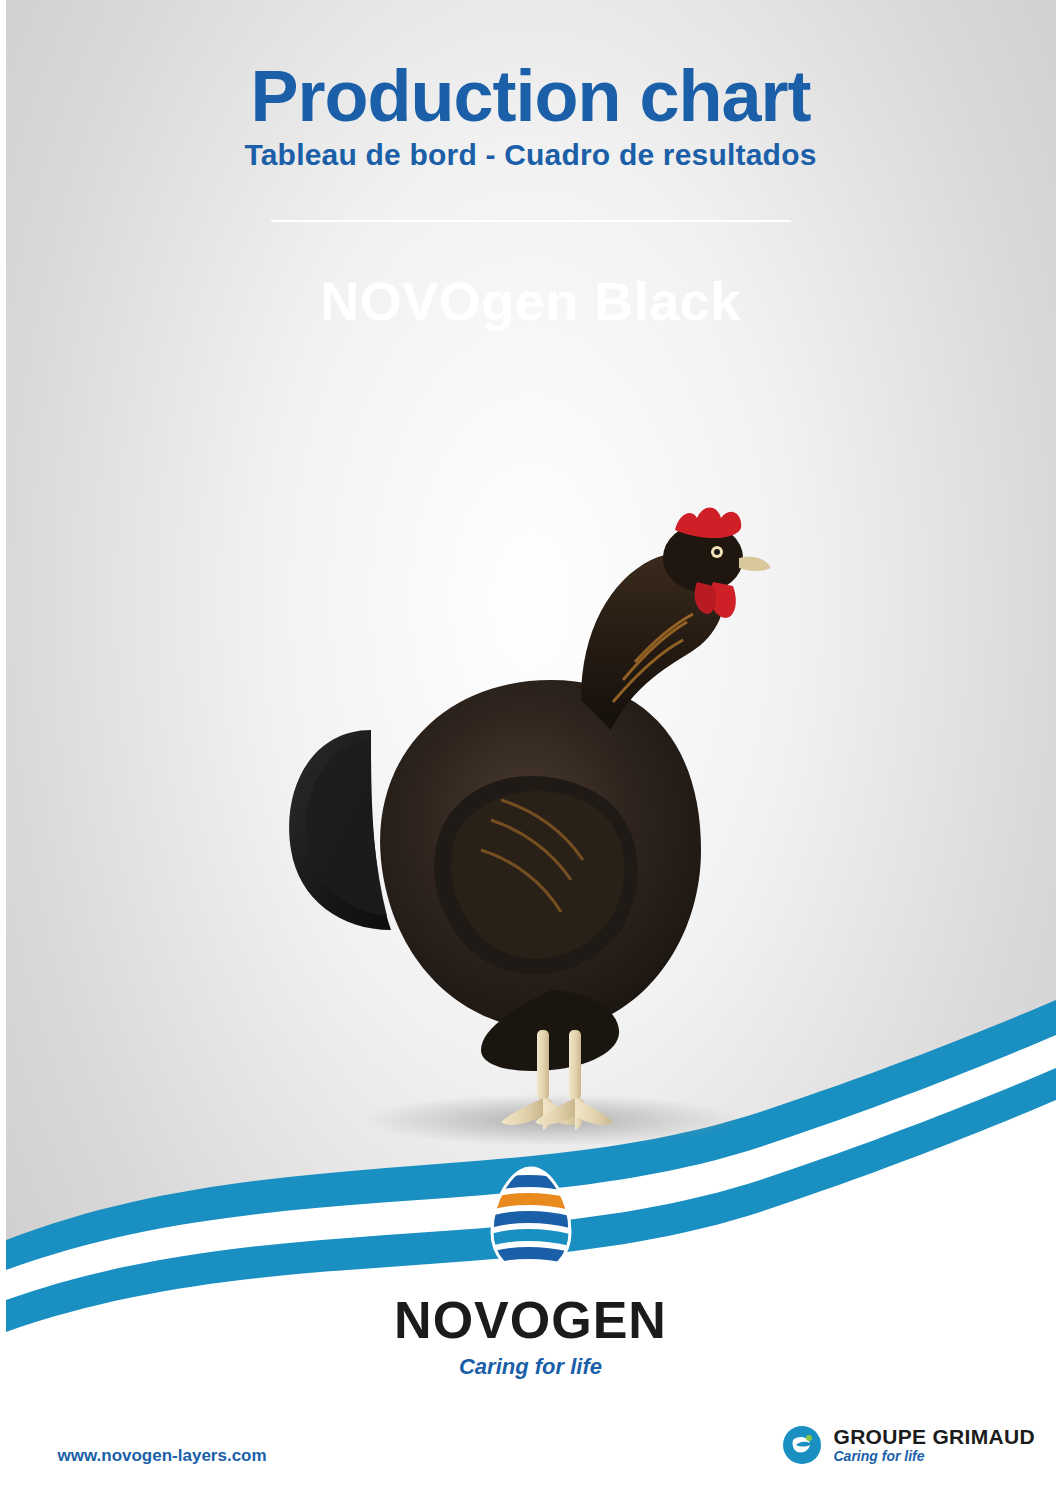Production chart
Tableau de bord - Cuadro de resultados
NOVOgen Black
NOVOGEN
Caring for life
www.novogen-layers.com
GROUPE GRIMAUD
Caring for life